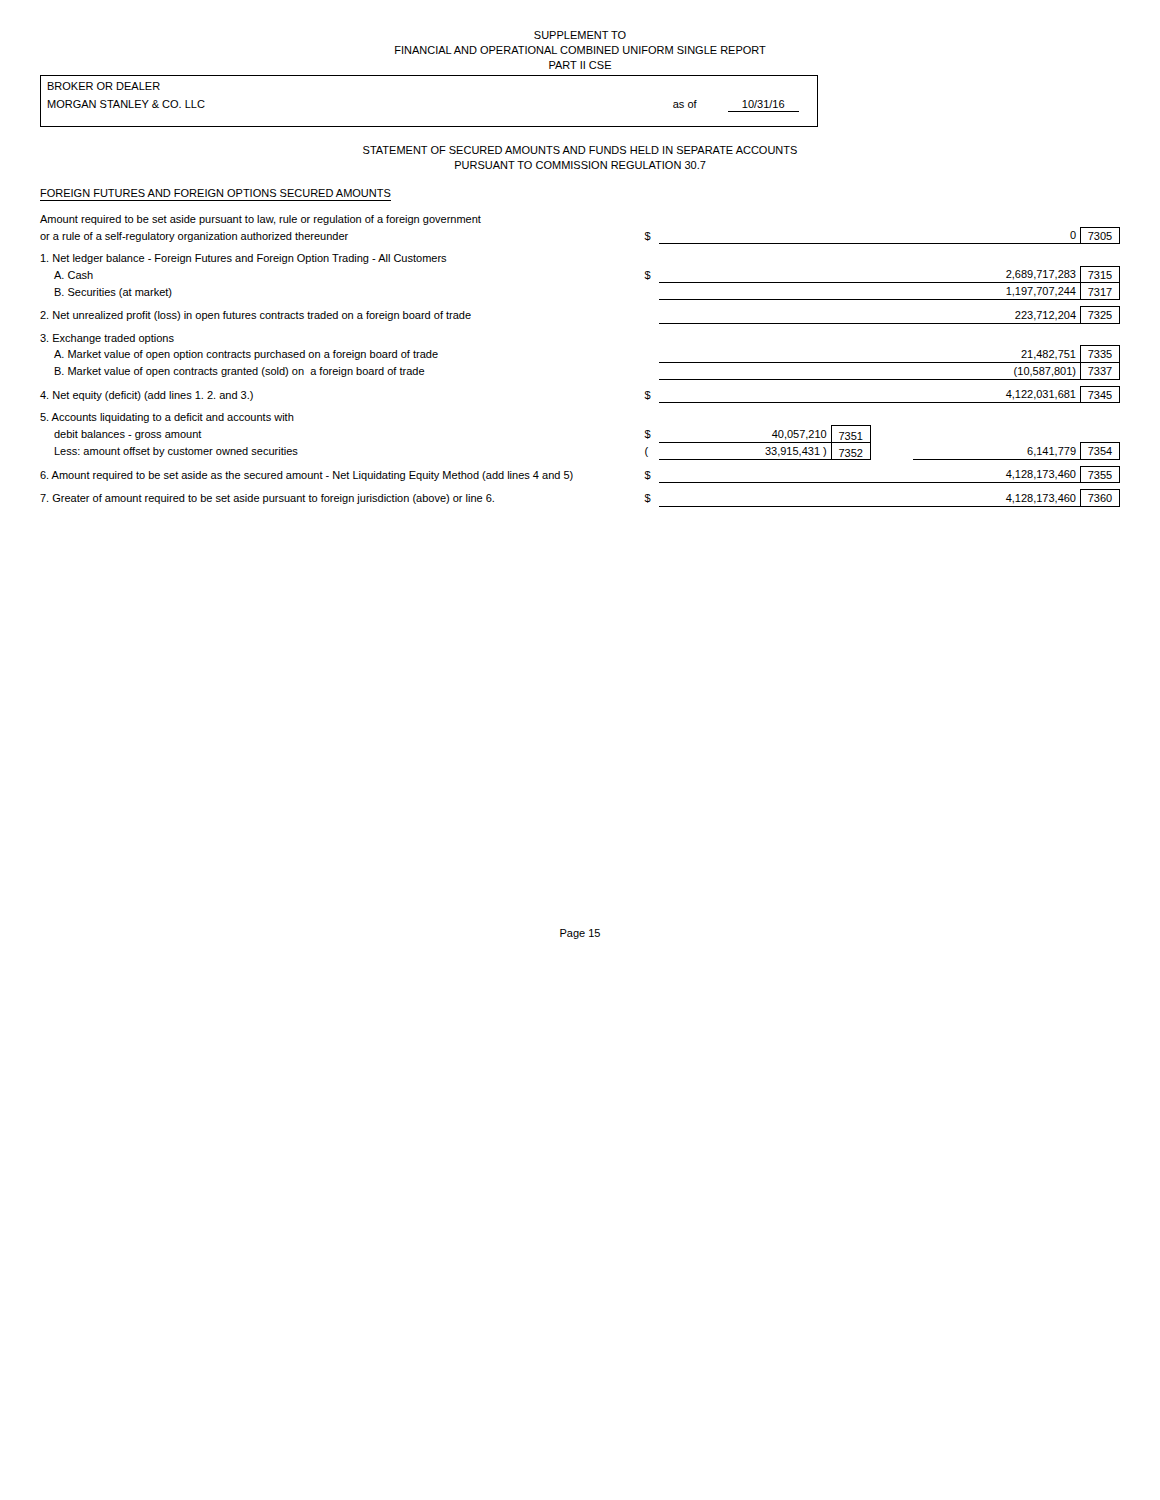SUPPLEMENT TO FINANCIAL AND OPERATIONAL COMBINED UNIFORM SINGLE REPORT PART II CSE
BROKER OR DEALER
MORGAN STANLEY & CO. LLC
as of
10/31/16
STATEMENT OF SECURED AMOUNTS AND FUNDS HELD IN SEPARATE ACCOUNTS
PURSUANT TO COMMISSION REGULATION 30.7
FOREIGN FUTURES AND FOREIGN OPTIONS SECURED AMOUNTS
| Amount required to be set aside pursuant to law, rule or regulation of a foreign government | | | |
| or a rule of a self-regulatory organization authorized thereunder | $ | 0 | 7305 |
| 1. Net ledger balance - Foreign Futures and Foreign Option Trading - All Customers | | | |
| A. Cash | $ | 2,689,717,283 | 7315 |
| B. Securities (at market) | | 1,197,707,244 | 7317 |
| 2. Net unrealized profit (loss) in open futures contracts traded on a foreign board of trade | | 223,712,204 | 7325 |
| 3. Exchange traded options | | | |
| A. Market value of open option contracts purchased on a foreign board of trade | | 21,482,751 | 7335 |
| B. Market value of open contracts granted (sold) on a foreign board of trade | | (10,587,801) | 7337 |
| 4. Net equity (deficit) (add lines 1. 2. and 3.) | $ | 4,122,031,681 | 7345 |
| 5. Accounts liquidating to a deficit and accounts with | | | |
| debit balances - gross amount | $ | 40,057,210 | 7351 | | | |
| Less: amount offset by customer owned securities | ( | 33,915,431 ) | 7352 | | 6,141,779 | 7354 |
| 6. Amount required to be set aside as the secured amount - Net Liquidating Equity Method (add lines 4 and 5) | $ | 4,128,173,460 | 7355 |
| 7. Greater of amount required to be set aside pursuant to foreign jurisdiction (above) or line 6. | $ | 4,128,173,460 | 7360 |
Page 15